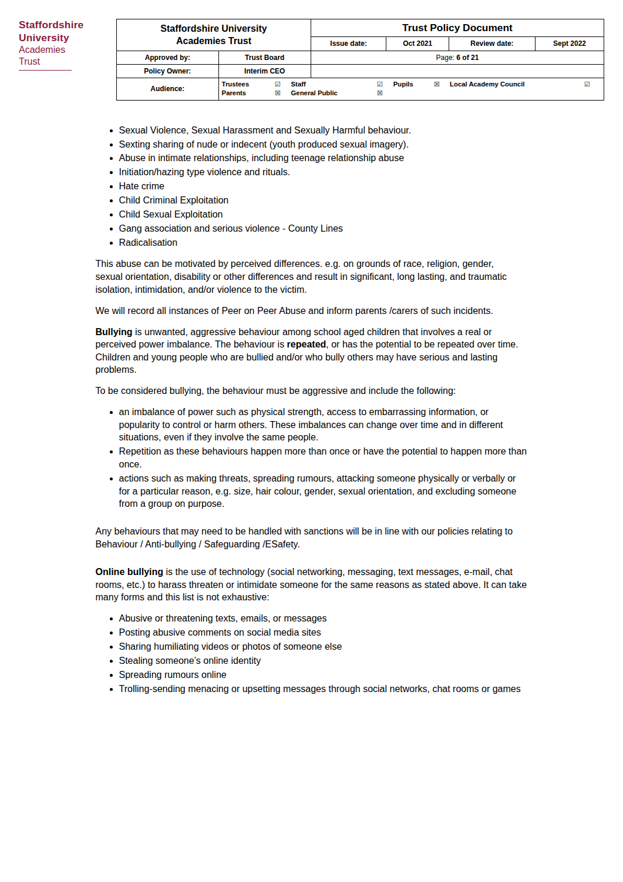Staffordshire
University
Academies
Trust
| Staffordshire University Academies Trust | Trust Policy Document |
| Issue date: | Oct 2021 | Review date: | Sept 2022 |
| Approved by: | Trust Board | Page: 6 of 21 |
| Policy Owner: | Interim CEO | |
| Audience: | / Trustees / ☑ / Staff / ☑ / Pupils / ☒ / Local Academy Council / ☑ / / Parents / ☒ / General Public / ☒ / / |
Sexual Violence, Sexual Harassment and Sexually Harmful behaviour.
Sexting sharing of nude or indecent (youth produced sexual imagery).
Abuse in intimate relationships, including teenage relationship abuse
Initiation/hazing type violence and rituals.
Hate crime
Child Criminal Exploitation
Child Sexual Exploitation
Gang association and serious violence - County Lines
Radicalisation
This abuse can be motivated by perceived differences. e.g. on grounds of race, religion, gender, sexual orientation, disability or other differences and result in significant, long lasting, and traumatic isolation, intimidation, and/or violence to the victim.
We will record all instances of Peer on Peer Abuse and inform parents /carers of such incidents.
Bullying is unwanted, aggressive behaviour among school aged children that involves a real or perceived power imbalance. The behaviour is repeated, or has the potential to be repeated over time. Children and young people who are bullied and/or who bully others may have serious and lasting problems.
To be considered bullying, the behaviour must be aggressive and include the following:
an imbalance of power such as physical strength, access to embarrassing information, or popularity to control or harm others. These imbalances can change over time and in different situations, even if they involve the same people.
Repetition as these behaviours happen more than once or have the potential to happen more than once.
actions such as making threats, spreading rumours, attacking someone physically or verbally or for a particular reason, e.g. size, hair colour, gender, sexual orientation, and excluding someone from a group on purpose.
Any behaviours that may need to be handled with sanctions will be in line with our policies relating to Behaviour / Anti-bullying / Safeguarding /ESafety.
Online bullying is the use of technology (social networking, messaging, text messages, e-mail, chat rooms, etc.) to harass threaten or intimidate someone for the same reasons as stated above. It can take many forms and this list is not exhaustive:
Abusive or threatening texts, emails, or messages
Posting abusive comments on social media sites
Sharing humiliating videos or photos of someone else
Stealing someone’s online identity
Spreading rumours online
Trolling-sending menacing or upsetting messages through social networks, chat rooms or games